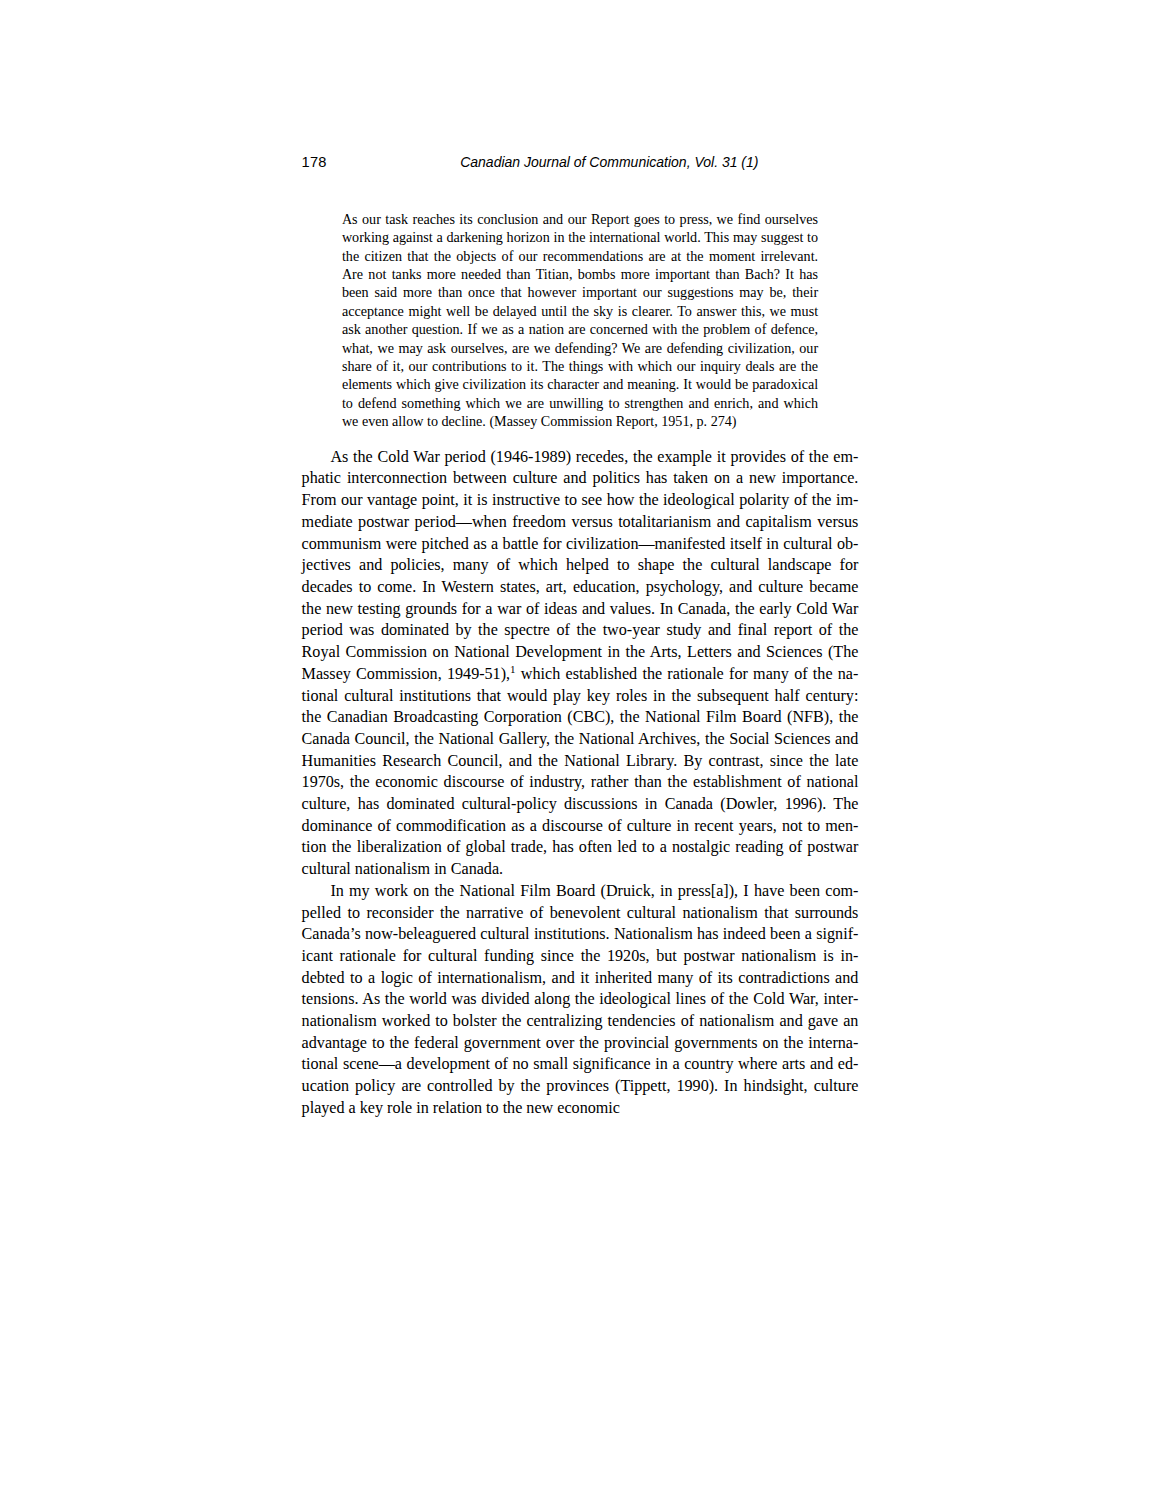178 Canadian Journal of Communication, Vol. 31 (1)
As our task reaches its conclusion and our Report goes to press, we find ourselves working against a darkening horizon in the international world. This may suggest to the citizen that the objects of our recommendations are at the moment irrelevant. Are not tanks more needed than Titian, bombs more important than Bach? It has been said more than once that however important our suggestions may be, their acceptance might well be delayed until the sky is clearer. To answer this, we must ask another question. If we as a nation are concerned with the problem of defence, what, we may ask ourselves, are we defending? We are defending civilization, our share of it, our contributions to it. The things with which our inquiry deals are the elements which give civilization its character and meaning. It would be paradoxical to defend something which we are unwilling to strengthen and enrich, and which we even allow to decline. (Massey Commission Report, 1951, p. 274)
As the Cold War period (1946-1989) recedes, the example it provides of the emphatic interconnection between culture and politics has taken on a new importance. From our vantage point, it is instructive to see how the ideological polarity of the immediate postwar period—when freedom versus totalitarianism and capitalism versus communism were pitched as a battle for civilization—manifested itself in cultural objectives and policies, many of which helped to shape the cultural landscape for decades to come. In Western states, art, education, psychology, and culture became the new testing grounds for a war of ideas and values. In Canada, the early Cold War period was dominated by the spectre of the two-year study and final report of the Royal Commission on National Development in the Arts, Letters and Sciences (The Massey Commission, 1949-51),1 which established the rationale for many of the national cultural institutions that would play key roles in the subsequent half century: the Canadian Broadcasting Corporation (CBC), the National Film Board (NFB), the Canada Council, the National Gallery, the National Archives, the Social Sciences and Humanities Research Council, and the National Library. By contrast, since the late 1970s, the economic discourse of industry, rather than the establishment of national culture, has dominated cultural-policy discussions in Canada (Dowler, 1996). The dominance of commodification as a discourse of culture in recent years, not to mention the liberalization of global trade, has often led to a nostalgic reading of postwar cultural nationalism in Canada.
In my work on the National Film Board (Druick, in press[a]), I have been compelled to reconsider the narrative of benevolent cultural nationalism that surrounds Canada’s now-beleaguered cultural institutions. Nationalism has indeed been a significant rationale for cultural funding since the 1920s, but postwar nationalism is indebted to a logic of internationalism, and it inherited many of its contradictions and tensions. As the world was divided along the ideological lines of the Cold War, internationalism worked to bolster the centralizing tendencies of nationalism and gave an advantage to the federal government over the provincial governments on the international scene—a development of no small significance in a country where arts and education policy are controlled by the provinces (Tippett, 1990). In hindsight, culture played a key role in relation to the new economic